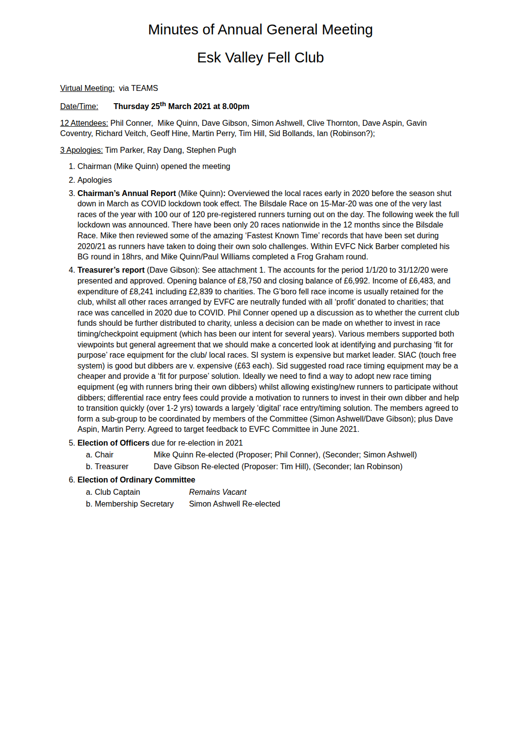Minutes of Annual General Meeting
Esk Valley Fell Club
Virtual Meeting: via TEAMS
Date/Time: Thursday 25th March 2021 at 8.00pm
12 Attendees: Phil Conner, Mike Quinn, Dave Gibson, Simon Ashwell, Clive Thornton, Dave Aspin, Gavin Coventry, Richard Veitch, Geoff Hine, Martin Perry, Tim Hill, Sid Bollands, Ian (Robinson?);
3 Apologies: Tim Parker, Ray Dang, Stephen Pugh
Chairman (Mike Quinn) opened the meeting
Apologies
Chairman’s Annual Report (Mike Quinn): Overviewed the local races early in 2020 before the season shut down in March as COVID lockdown took effect. The Bilsdale Race on 15-Mar-20 was one of the very last races of the year with 100 our of 120 pre-registered runners turning out on the day. The following week the full lockdown was announced. There have been only 20 races nationwide in the 12 months since the Bilsdale Race. Mike then reviewed some of the amazing ‘Fastest Known Time’ records that have been set during 2020/21 as runners have taken to doing their own solo challenges. Within EVFC Nick Barber completed his BG round in 18hrs, and Mike Quinn/Paul Williams completed a Frog Graham round.
Treasurer’s report (Dave Gibson): See attachment 1. The accounts for the period 1/1/20 to 31/12/20 were presented and approved. Opening balance of £8,750 and closing balance of £6,992. Income of £6,483, and expenditure of £8,241 including £2,839 to charities. The G’boro fell race income is usually retained for the club, whilst all other races arranged by EVFC are neutrally funded with all ‘profit’ donated to charities; that race was cancelled in 2020 due to COVID. Phil Conner opened up a discussion as to whether the current club funds should be further distributed to charity, unless a decision can be made on whether to invest in race timing/checkpoint equipment (which has been our intent for several years). Various members supported both viewpoints but general agreement that we should make a concerted look at identifying and purchasing ‘fit for purpose’ race equipment for the club/ local races. SI system is expensive but market leader. SIAC (touch free system) is good but dibbers are v. expensive (£63 each). Sid suggested road race timing equipment may be a cheaper and provide a ‘fit for purpose’ solution. Ideally we need to find a way to adopt new race timing equipment (eg with runners bring their own dibbers) whilst allowing existing/new runners to participate without dibbers; differential race entry fees could provide a motivation to runners to invest in their own dibber and help to transition quickly (over 1-2 yrs) towards a largely ‘digital’ race entry/timing solution. The members agreed to form a sub-group to be coordinated by members of the Committee (Simon Ashwell/Dave Gibson); plus Dave Aspin, Martin Perry. Agreed to target feedback to EVFC Committee in June 2021.
Election of Officers due for re-election in 2021
Chair Mike Quinn Re-elected (Proposer; Phil Conner), (Seconder; Simon Ashwell)
Treasurer Dave Gibson Re-elected (Proposer: Tim Hill), (Seconder; Ian Robinson)
Election of Ordinary Committee
Club Captain Remains Vacant
Membership Secretary Simon Ashwell Re-elected